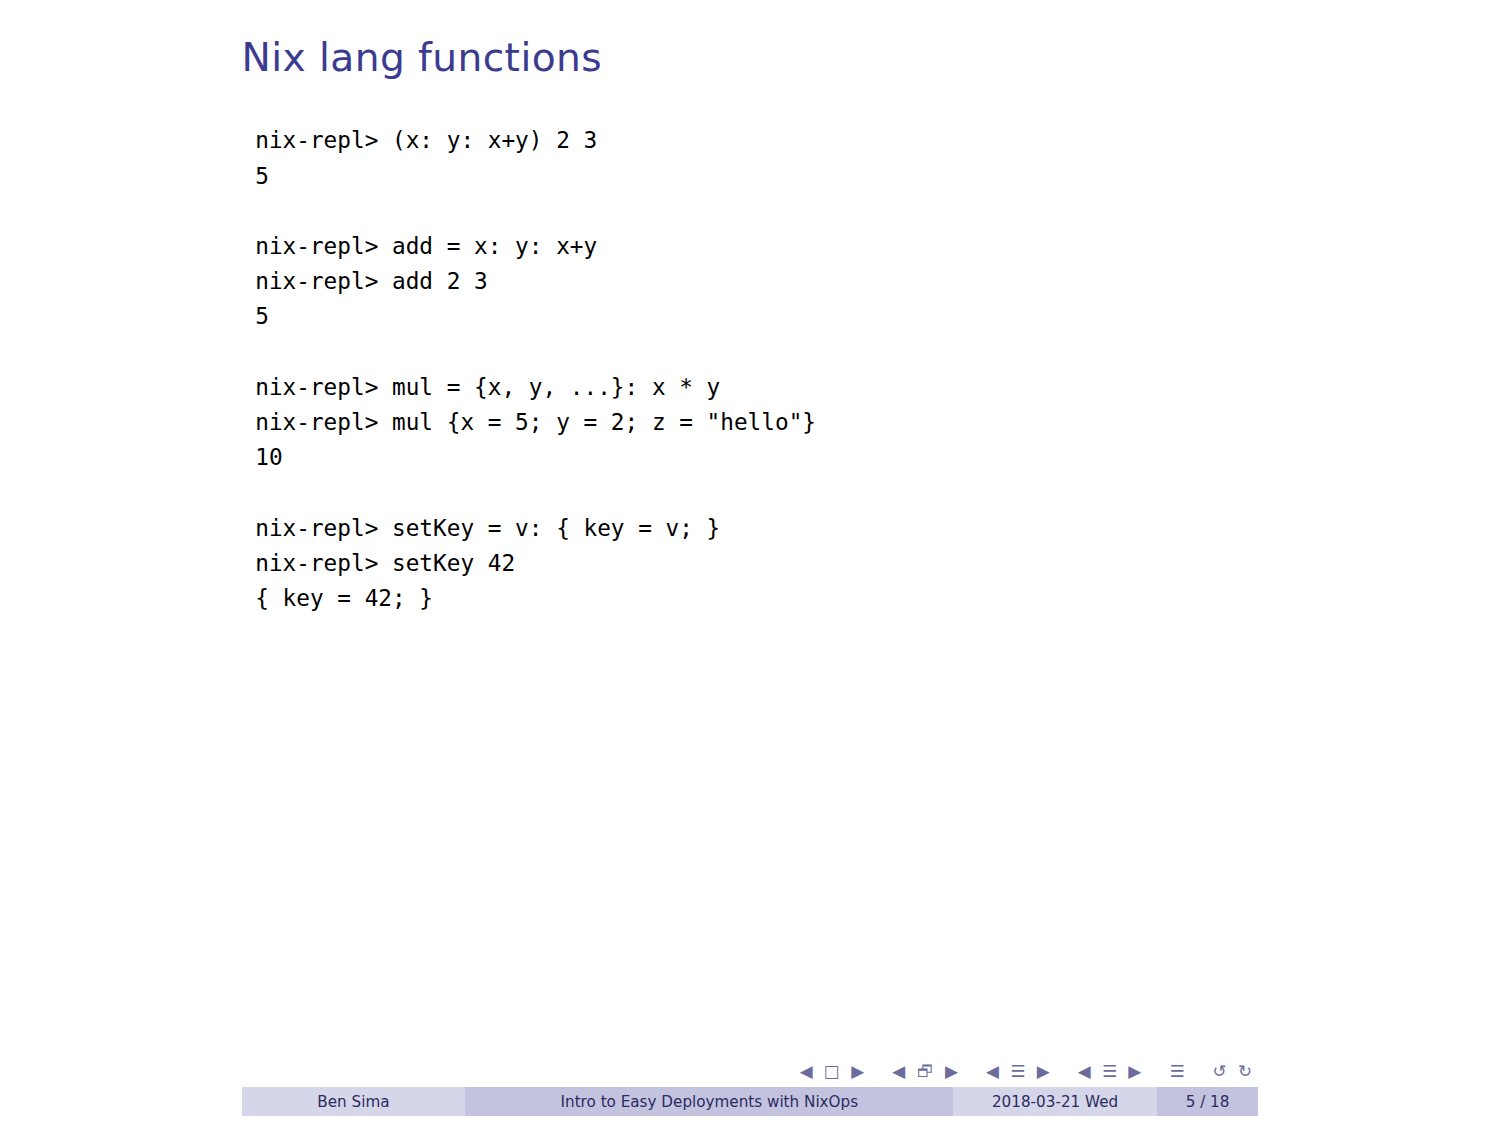Nix lang functions
nix-repl> (x: y: x+y) 2 3
5

nix-repl> add = x: y: x+y
nix-repl> add 2 3
5

nix-repl> mul = {x, y, ...}: x * y
nix-repl> mul {x = 5; y = 2; z = "hello"}
10

nix-repl> setKey = v: { key = v; }
nix-repl> setKey 42
{ key = 42; }
◀ □ ▶ ◀ 🗗 ▶ ◀ ☰ ▶ ◀ ☰ ▶ ☰ ↺ ↻
Ben Sima
Intro to Easy Deployments with NixOps
2018-03-21 Wed
5 / 18